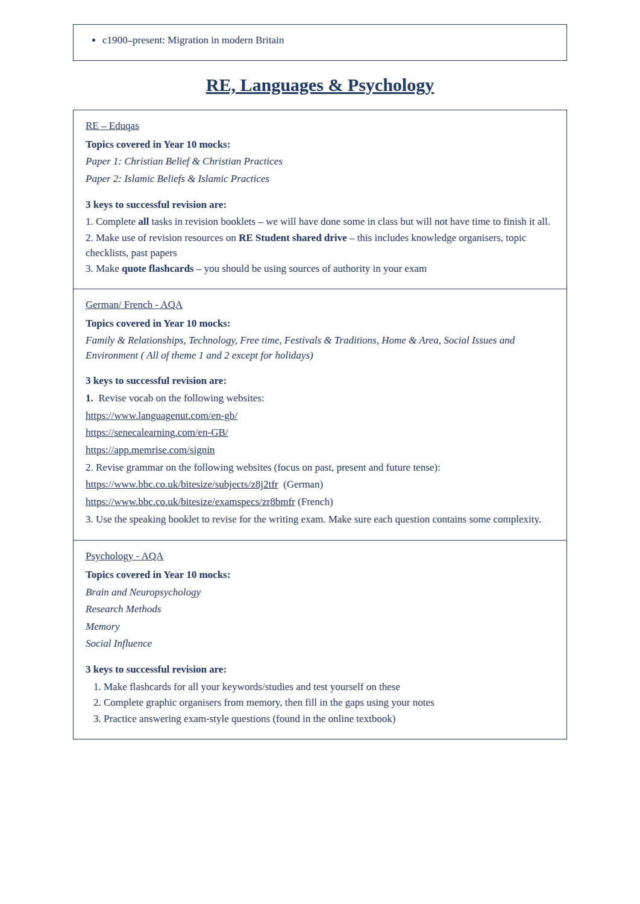c1900–present: Migration in modern Britain
RE, Languages & Psychology
RE – Eduqas
Topics covered in Year 10 mocks:
Paper 1: Christian Belief & Christian Practices
Paper 2: Islamic Beliefs & Islamic Practices
3 keys to successful revision are:
1. Complete all tasks in revision booklets – we will have done some in class but will not have time to finish it all.
2. Make use of revision resources on RE Student shared drive – this includes knowledge organisers, topic checklists, past papers
3. Make quote flashcards – you should be using sources of authority in your exam
German/ French - AQA
Topics covered in Year 10 mocks:
Family & Relationships, Technology, Free time, Festivals & Traditions, Home & Area, Social Issues and Environment ( All of theme 1 and 2 except for holidays)
3 keys to successful revision are:
1. Revise vocab on the following websites:
https://www.languagenut.com/en-gb/
https://senecalearning.com/en-GB/
https://app.memrise.com/signin
2. Revise grammar on the following websites (focus on past, present and future tense):
https://www.bbc.co.uk/bitesize/subjects/z8j2tfr (German)
https://www.bbc.co.uk/bitesize/examspecs/zr8bmfr (French)
3. Use the speaking booklet to revise for the writing exam. Make sure each question contains some complexity.
Psychology - AQA
Topics covered in Year 10 mocks:
Brain and Neuropsychology
Research Methods
Memory
Social Influence
3 keys to successful revision are:
Make flashcards for all your keywords/studies and test yourself on these
Complete graphic organisers from memory, then fill in the gaps using your notes
Practice answering exam-style questions (found in the online textbook)